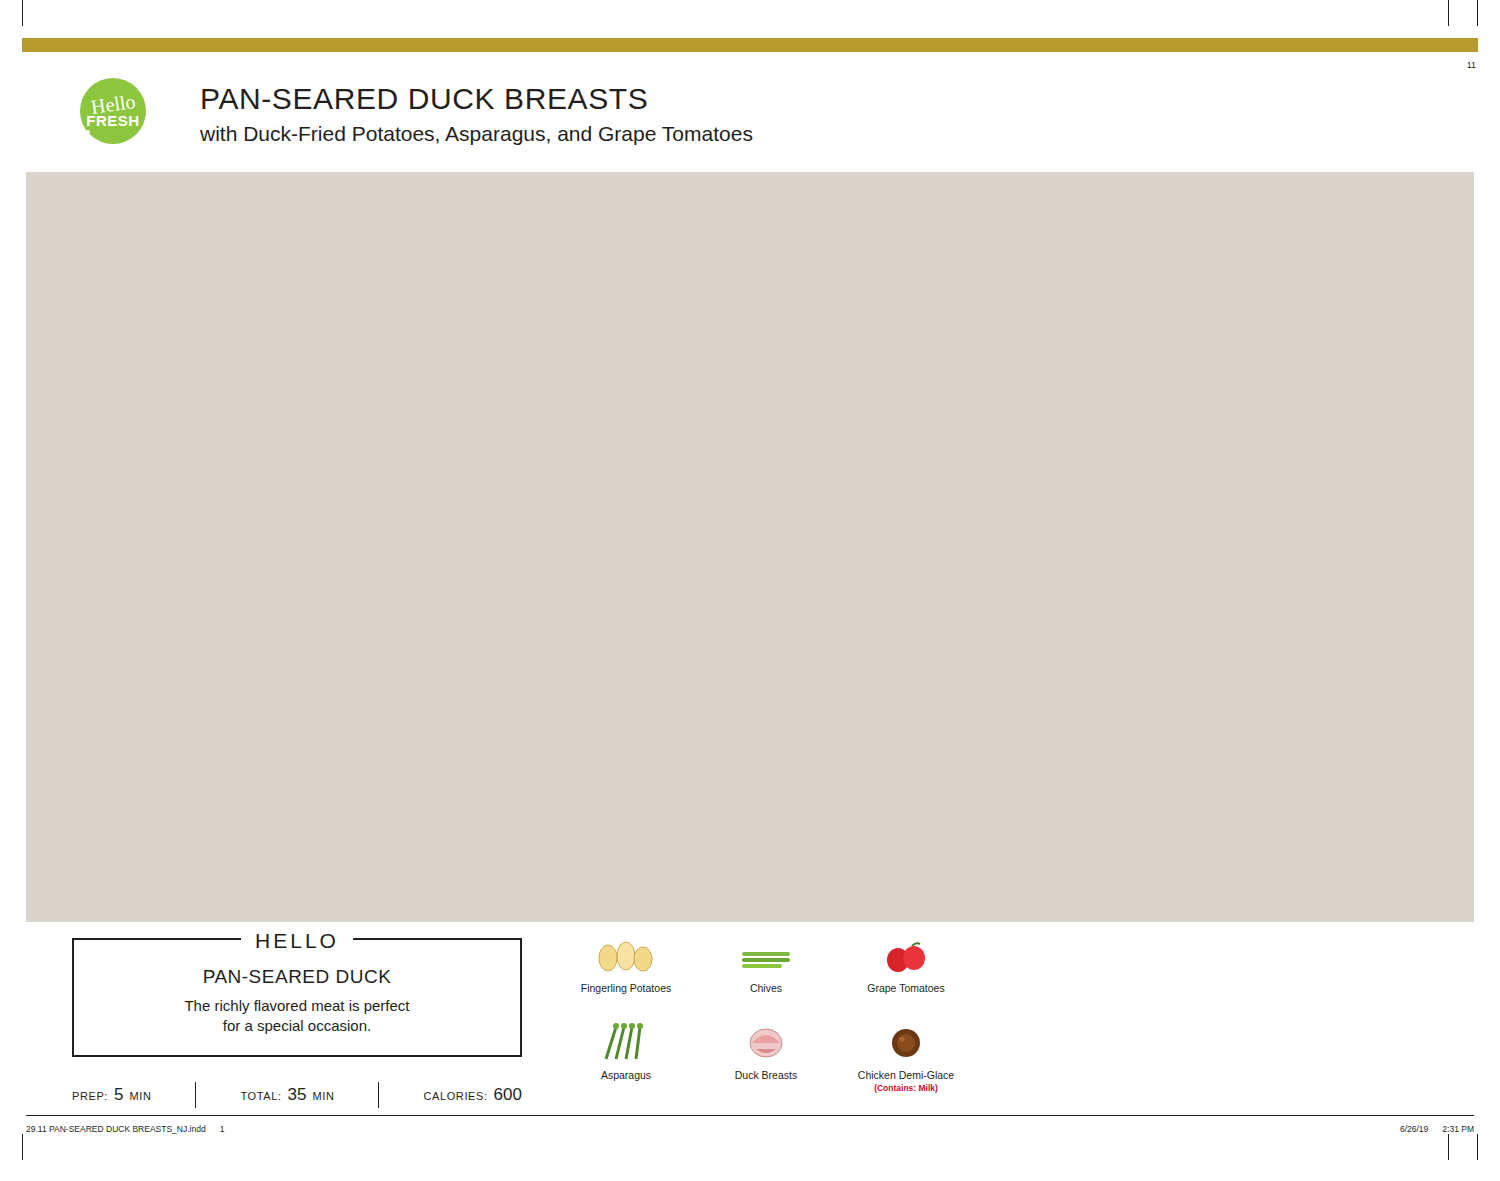11
Hello FRESH
Pan-Seared Duck Breasts
with Duck-Fried Potatoes, Asparagus, and Grape Tomatoes
HELLO
PAN-SEARED DUCK
The richly flavored meat is perfect
for a special occasion.
PREP: 5 MIN
TOTAL: 35 MIN
CALORIES: 600
Fingerling Potatoes
Chives
Grape Tomatoes
Asparagus
Duck Breasts
Chicken Demi-Glace
(Contains: Milk)
29.11 PAN-SEARED DUCK BREASTS_NJ.indd1
6/26/192:31 PM